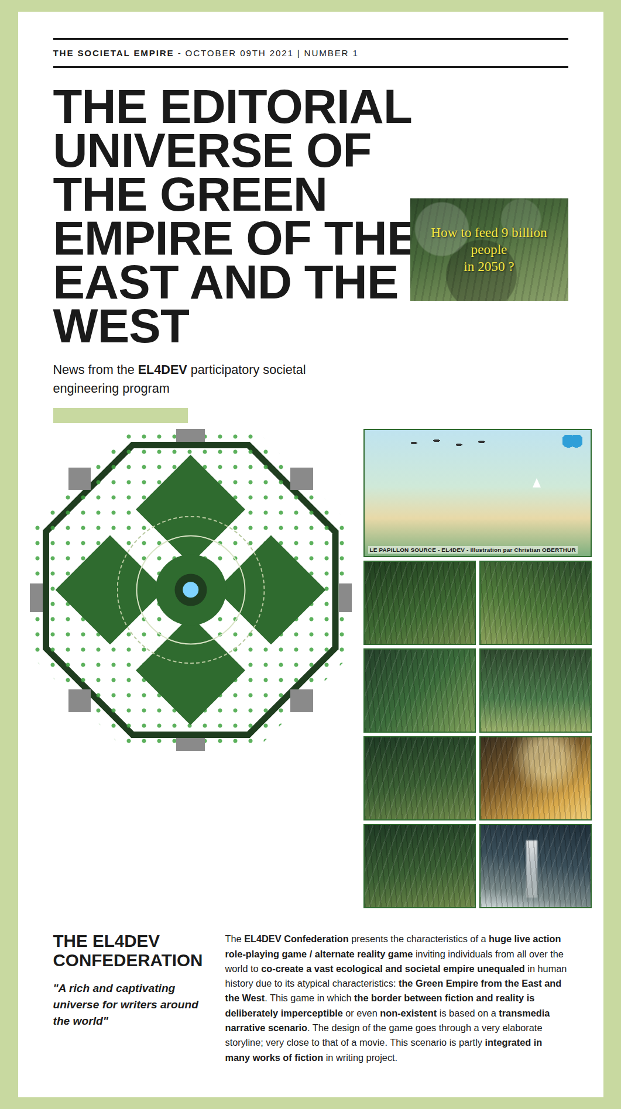THE SOCIETAL EMPIRE - OCTOBER 09TH 2021 | NUMBER 1
The editorial universe of the Green Empire of the East and the West
How to feed 9 billion people
in 2050 ?
News from the EL4DEV participatory societal engineering program
LE PAPILLON SOURCE - EL4DEV - Illustration par Christian OBERTHUR
The EL4DEV Confederation
"A rich and captivating universe for writers around the world"
The EL4DEV Confederation presents the characteristics of a huge live action role-playing game / alternate reality game inviting individuals from all over the world to co-create a vast ecological and societal empire unequaled in human history due to its atypical characteristics: the Green Empire from the East and the West. This game in which the border between fiction and reality is deliberately imperceptible or even non-existent is based on a transmedia narrative scenario. The design of the game goes through a very elaborate storyline; very close to that of a movie. This scenario is partly integrated in many works of fiction in writing project.